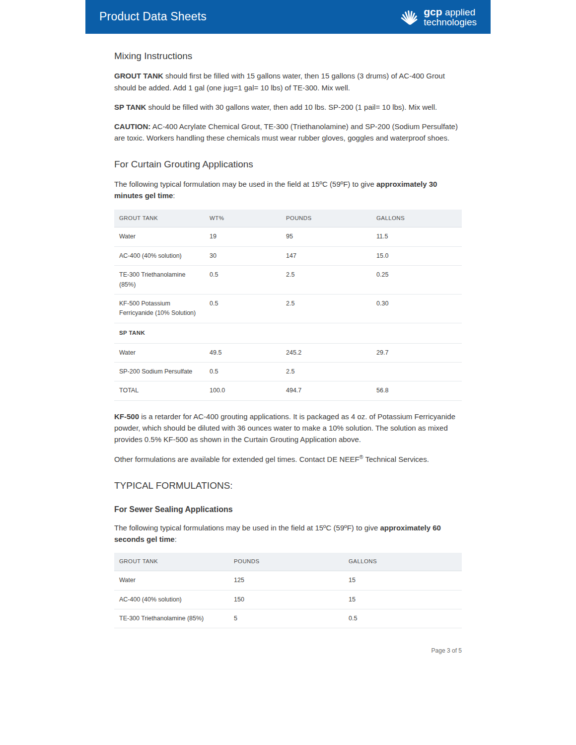Product Data Sheets
gcp applied
technologies
Mixing Instructions
GROUT TANK should first be filled with 15 gallons water, then 15 gallons (3 drums) of AC-400 Grout should be added. Add 1 gal (one jug=1 gal= 10 lbs) of TE-300. Mix well.
SP TANK should be filled with 30 gallons water, then add 10 lbs. SP-200 (1 pail= 10 lbs). Mix well.
CAUTION: AC-400 Acrylate Chemical Grout, TE-300 (Triethanolamine) and SP-200 (Sodium Persulfate) are toxic. Workers handling these chemicals must wear rubber gloves, goggles and waterproof shoes.
For Curtain Grouting Applications
The following typical formulation may be used in the field at 15ºC (59ºF) to give approximately 30 minutes gel time:
| GROUT TANK | WT% | POUNDS | GALLONS |
| --- | --- | --- | --- |
| Water | 19 | 95 | 11.5 |
| AC-400 (40% solution) | 30 | 147 | 15.0 |
| TE-300 Triethanolamine (85%) | 0.5 | 2.5 | 0.25 |
| KF-500 Potassium Ferricyanide (10% Solution) | 0.5 | 2.5 | 0.30 |
| SP TANK |
| Water | 49.5 | 245.2 | 29.7 |
| SP-200 Sodium Persulfate | 0.5 | 2.5 | |
| TOTAL | 100.0 | 494.7 | 56.8 |
KF-500 is a retarder for AC-400 grouting applications. It is packaged as 4 oz. of Potassium Ferricyanide powder, which should be diluted with 36 ounces water to make a 10% solution. The solution as mixed provides 0.5% KF-500 as shown in the Curtain Grouting Application above.
Other formulations are available for extended gel times. Contact DE NEEF® Technical Services.
TYPICAL FORMULATIONS:
For Sewer Sealing Applications
The following typical formulations may be used in the field at 15ºC (59ºF) to give approximately 60 seconds gel time:
| GROUT TANK | POUNDS | GALLONS |
| --- | --- | --- |
| Water | 125 | 15 |
| AC-400 (40% solution) | 150 | 15 |
| TE-300 Triethanolamine (85%) | 5 | 0.5 |
Page 3 of 5